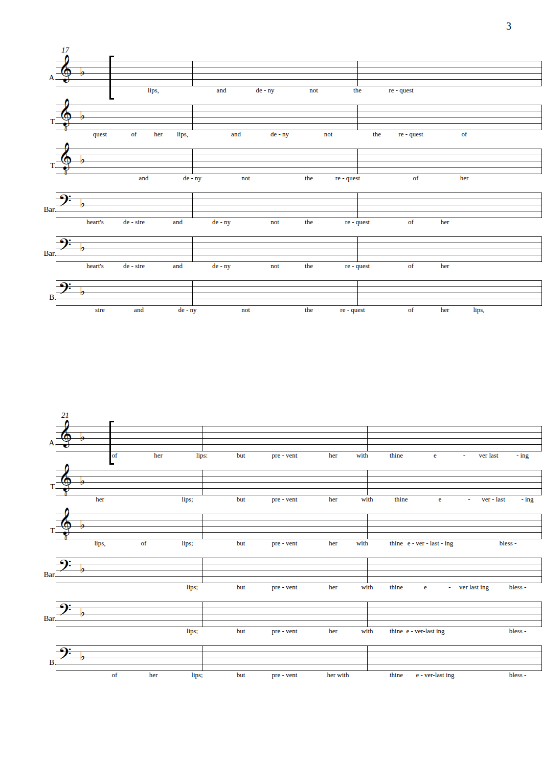3
17
| A. | 𝄞 ♭ lips, and de - ny not the re - quest |
| T. | 𝄞 8 ♭ quest of her lips, and de - ny not the re - quest of |
| T. | 𝄞 8 ♭ and de - ny not the re - quest of her |
| Bar. | 𝄢 ♭ heart's de - sire and de - ny not the re - quest of her |
| Bar. | 𝄢 ♭ heart's de - sire and de - ny not the re - quest of her |
| B. | 𝄢 ♭ sire and de - ny not the re - quest of her lips, |
21
| A. | 𝄞 ♭ of her lips: but pre - vent her with thine e - ver last - ing |
| T. | 𝄞 8 ♭ her lips; but pre - vent her with thine e - ver - last - ing |
| T. | 𝄞 8 ♭ lips, of lips; but pre - vent her with thine e - ver - last - ing bless - |
| Bar. | 𝄢 ♭ lips; but pre - vent her with thine e - ver last ing bless - |
| Bar. | 𝄢 ♭ lips; but pre - vent her with thine e - ver-last ing bless - |
| B. | 𝄢 ♭ of her lips; but pre - vent her with thine e - ver-last ing bless - |
Page 3 of a six-part choral score (Alto, two Tenors, two Baritones, Bass) in one flat. Measures 17 through 20 set the text “lips, and deny not the request of her heart's desire”; measures 21 through 24 continue “of her lips: but prevent her with thine everlasting bless-”.